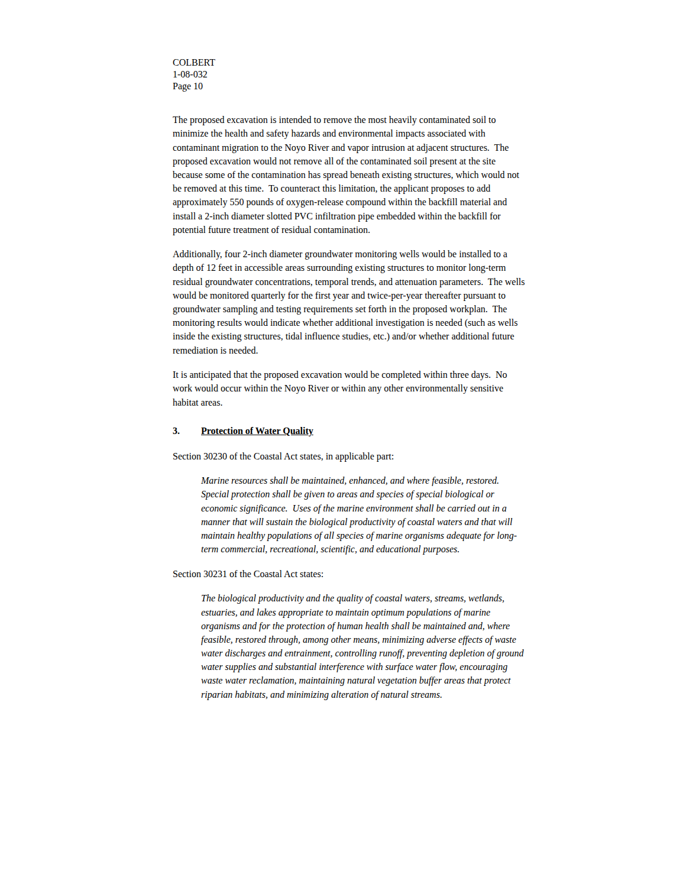COLBERT
1-08-032
Page 10
The proposed excavation is intended to remove the most heavily contaminated soil to minimize the health and safety hazards and environmental impacts associated with contaminant migration to the Noyo River and vapor intrusion at adjacent structures. The proposed excavation would not remove all of the contaminated soil present at the site because some of the contamination has spread beneath existing structures, which would not be removed at this time. To counteract this limitation, the applicant proposes to add approximately 550 pounds of oxygen-release compound within the backfill material and install a 2-inch diameter slotted PVC infiltration pipe embedded within the backfill for potential future treatment of residual contamination.
Additionally, four 2-inch diameter groundwater monitoring wells would be installed to a depth of 12 feet in accessible areas surrounding existing structures to monitor long-term residual groundwater concentrations, temporal trends, and attenuation parameters. The wells would be monitored quarterly for the first year and twice-per-year thereafter pursuant to groundwater sampling and testing requirements set forth in the proposed workplan. The monitoring results would indicate whether additional investigation is needed (such as wells inside the existing structures, tidal influence studies, etc.) and/or whether additional future remediation is needed.
It is anticipated that the proposed excavation would be completed within three days. No work would occur within the Noyo River or within any other environmentally sensitive habitat areas.
3. Protection of Water Quality
Section 30230 of the Coastal Act states, in applicable part:
Marine resources shall be maintained, enhanced, and where feasible, restored. Special protection shall be given to areas and species of special biological or economic significance. Uses of the marine environment shall be carried out in a manner that will sustain the biological productivity of coastal waters and that will maintain healthy populations of all species of marine organisms adequate for long-term commercial, recreational, scientific, and educational purposes.
Section 30231 of the Coastal Act states:
The biological productivity and the quality of coastal waters, streams, wetlands, estuaries, and lakes appropriate to maintain optimum populations of marine organisms and for the protection of human health shall be maintained and, where feasible, restored through, among other means, minimizing adverse effects of waste water discharges and entrainment, controlling runoff, preventing depletion of ground water supplies and substantial interference with surface water flow, encouraging waste water reclamation, maintaining natural vegetation buffer areas that protect riparian habitats, and minimizing alteration of natural streams.